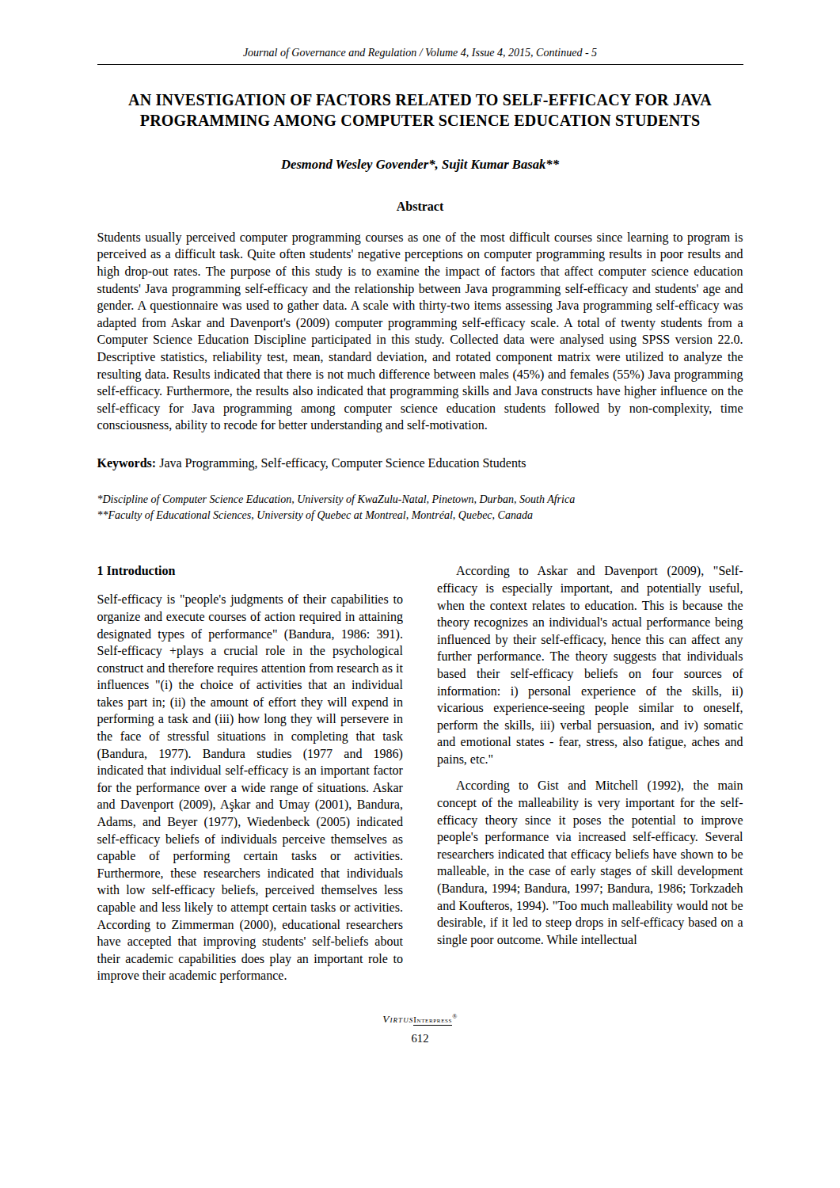Journal of Governance and Regulation / Volume 4, Issue 4, 2015, Continued - 5
An Investigation of Factors Related to Self-Efficacy for Java Programming Among Computer Science Education Students
Desmond Wesley Govender*, Sujit Kumar Basak**
Abstract
Students usually perceived computer programming courses as one of the most difficult courses since learning to program is perceived as a difficult task. Quite often students' negative perceptions on computer programming results in poor results and high drop-out rates. The purpose of this study is to examine the impact of factors that affect computer science education students' Java programming self-efficacy and the relationship between Java programming self-efficacy and students' age and gender. A questionnaire was used to gather data. A scale with thirty-two items assessing Java programming self-efficacy was adapted from Askar and Davenport's (2009) computer programming self-efficacy scale. A total of twenty students from a Computer Science Education Discipline participated in this study. Collected data were analysed using SPSS version 22.0. Descriptive statistics, reliability test, mean, standard deviation, and rotated component matrix were utilized to analyze the resulting data. Results indicated that there is not much difference between males (45%) and females (55%) Java programming self-efficacy. Furthermore, the results also indicated that programming skills and Java constructs have higher influence on the self-efficacy for Java programming among computer science education students followed by non-complexity, time consciousness, ability to recode for better understanding and self-motivation.
Keywords: Java Programming, Self-efficacy, Computer Science Education Students
*Discipline of Computer Science Education, University of KwaZulu-Natal, Pinetown, Durban, South Africa
**Faculty of Educational Sciences, University of Quebec at Montreal, Montréal, Quebec, Canada
1 Introduction
Self-efficacy is "people's judgments of their capabilities to organize and execute courses of action required in attaining designated types of performance" (Bandura, 1986: 391). Self-efficacy +plays a crucial role in the psychological construct and therefore requires attention from research as it influences "(i) the choice of activities that an individual takes part in; (ii) the amount of effort they will expend in performing a task and (iii) how long they will persevere in the face of stressful situations in completing that task (Bandura, 1977). Bandura studies (1977 and 1986) indicated that individual self-efficacy is an important factor for the performance over a wide range of situations. Askar and Davenport (2009), Aşkar and Umay (2001), Bandura, Adams, and Beyer (1977), Wiedenbeck (2005) indicated self-efficacy beliefs of individuals perceive themselves as capable of performing certain tasks or activities. Furthermore, these researchers indicated that individuals with low self-efficacy beliefs, perceived themselves less capable and less likely to attempt certain tasks or activities. According to Zimmerman (2000), educational researchers have accepted that improving students' self-beliefs about their academic capabilities does play an important role to improve their academic performance.
According to Askar and Davenport (2009), "Self-efficacy is especially important, and potentially useful, when the context relates to education. This is because the theory recognizes an individual's actual performance being influenced by their self-efficacy, hence this can affect any further performance. The theory suggests that individuals based their self-efficacy beliefs on four sources of information: i) personal experience of the skills, ii) vicarious experience-seeing people similar to oneself, perform the skills, iii) verbal persuasion, and iv) somatic and emotional states - fear, stress, also fatigue, aches and pains, etc."
According to Gist and Mitchell (1992), the main concept of the malleability is very important for the self-efficacy theory since it poses the potential to improve people's performance via increased self-efficacy. Several researchers indicated that efficacy beliefs have shown to be malleable, in the case of early stages of skill development (Bandura, 1994; Bandura, 1997; Bandura, 1986; Torkzadeh and Koufteros, 1994). "Too much malleability would not be desirable, if it led to steep drops in self-efficacy based on a single poor outcome. While intellectual
Virtus Interpress®
612